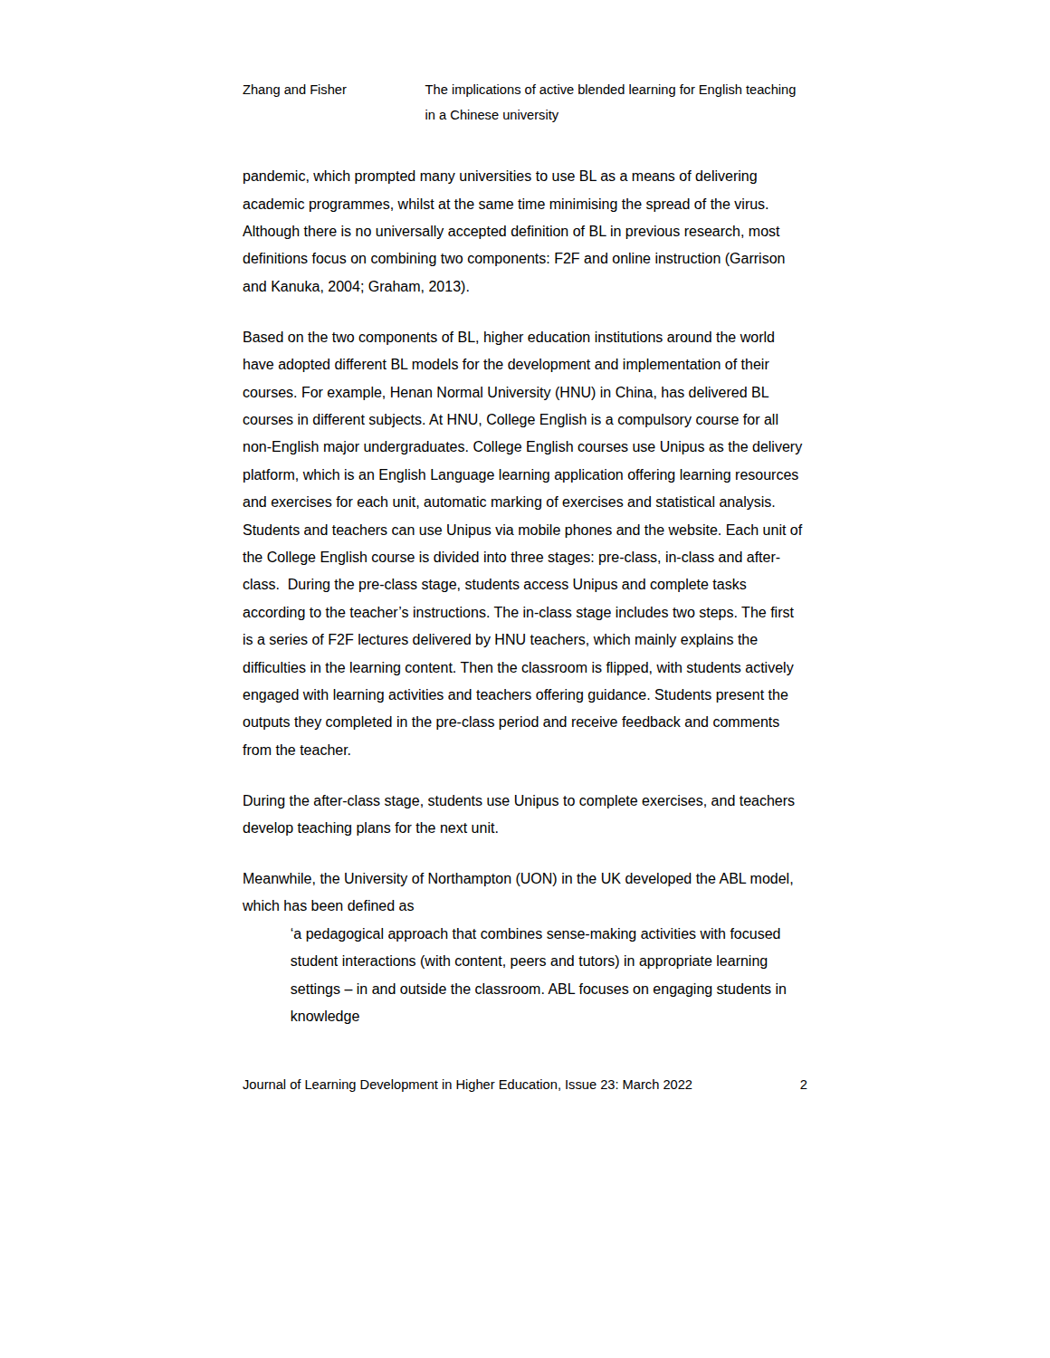Zhang and Fisher
The implications of active blended learning for English teaching in a Chinese university
pandemic, which prompted many universities to use BL as a means of delivering academic programmes, whilst at the same time minimising the spread of the virus. Although there is no universally accepted definition of BL in previous research, most definitions focus on combining two components: F2F and online instruction (Garrison and Kanuka, 2004; Graham, 2013).
Based on the two components of BL, higher education institutions around the world have adopted different BL models for the development and implementation of their courses. For example, Henan Normal University (HNU) in China, has delivered BL courses in different subjects. At HNU, College English is a compulsory course for all non-English major undergraduates. College English courses use Unipus as the delivery platform, which is an English Language learning application offering learning resources and exercises for each unit, automatic marking of exercises and statistical analysis. Students and teachers can use Unipus via mobile phones and the website. Each unit of the College English course is divided into three stages: pre-class, in-class and after-class. During the pre-class stage, students access Unipus and complete tasks according to the teacher’s instructions. The in-class stage includes two steps. The first is a series of F2F lectures delivered by HNU teachers, which mainly explains the difficulties in the learning content. Then the classroom is flipped, with students actively engaged with learning activities and teachers offering guidance. Students present the outputs they completed in the pre-class period and receive feedback and comments from the teacher.
During the after-class stage, students use Unipus to complete exercises, and teachers develop teaching plans for the next unit.
Meanwhile, the University of Northampton (UON) in the UK developed the ABL model, which has been defined as
‘a pedagogical approach that combines sense-making activities with focused student interactions (with content, peers and tutors) in appropriate learning settings – in and outside the classroom. ABL focuses on engaging students in knowledge
Journal of Learning Development in Higher Education, Issue 23: March 2022
2